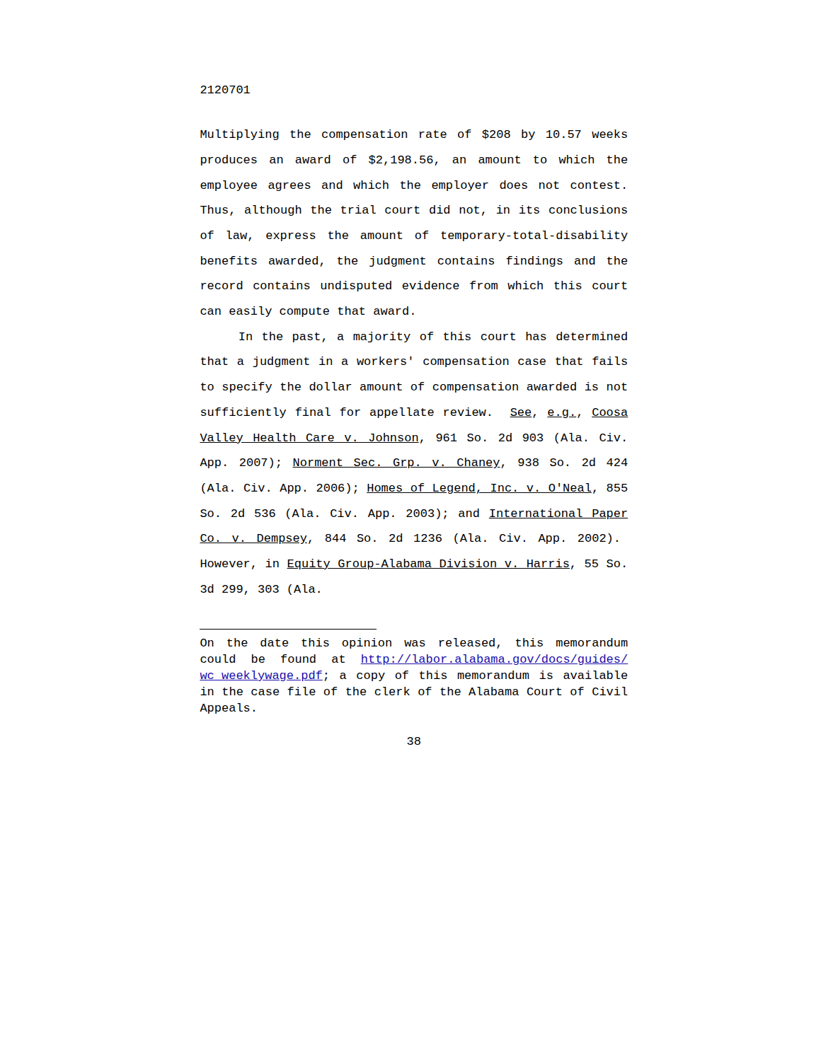2120701
Multiplying the compensation rate of $208 by 10.57 weeks produces an award of $2,198.56, an amount to which the employee agrees and which the employer does not contest. Thus, although the trial court did not, in its conclusions of law, express the amount of temporary-total-disability benefits awarded, the judgment contains findings and the record contains undisputed evidence from which this court can easily compute that award.
In the past, a majority of this court has determined that a judgment in a workers' compensation case that fails to specify the dollar amount of compensation awarded is not sufficiently final for appellate review. See, e.g., Coosa Valley Health Care v. Johnson, 961 So. 2d 903 (Ala. Civ. App. 2007); Norment Sec. Grp. v. Chaney, 938 So. 2d 424 (Ala. Civ. App. 2006); Homes of Legend, Inc. v. O'Neal, 855 So. 2d 536 (Ala. Civ. App. 2003); and International Paper Co. v. Dempsey, 844 So. 2d 1236 (Ala. Civ. App. 2002). However, in Equity Group-Alabama Division v. Harris, 55 So. 3d 299, 303 (Ala.
On the date this opinion was released, this memorandum could be found at http://labor.alabama.gov/docs/guides/ wc_weeklywage.pdf; a copy of this memorandum is available in the case file of the clerk of the Alabama Court of Civil Appeals.
38